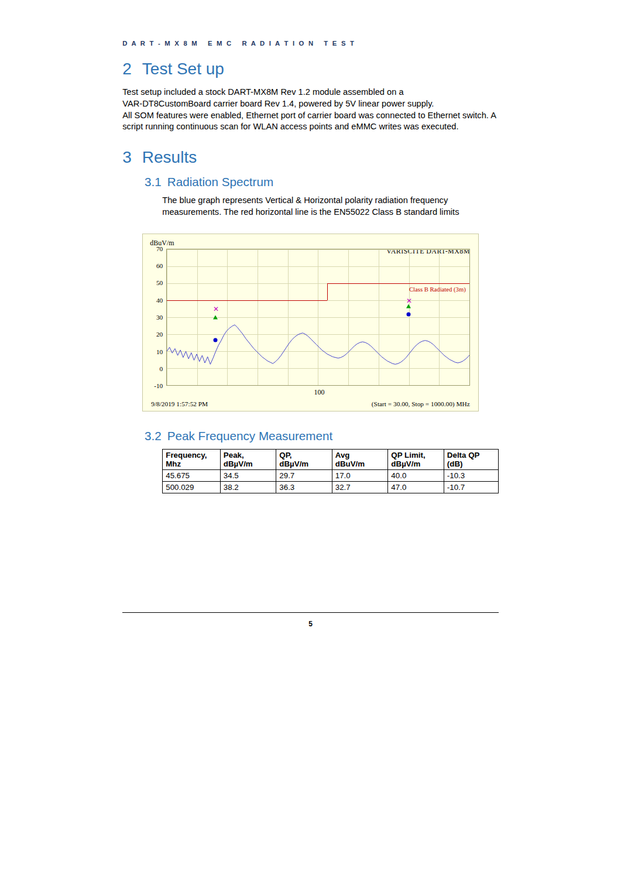D A R T - M X 8 M E M C R A D I A T I O N T E S T
2 Test Set up
Test setup included a stock DART-MX8M Rev 1.2 module assembled on a
VAR-DT8CustomBoard carrier board Rev 1.4, powered by 5V linear power supply.
All SOM features were enabled, Ethernet port of carrier board was connected to Ethernet switch. A script running continuous scan for WLAN access points and eMMC writes was executed.
3 Results
3.1 Radiation Spectrum
The blue graph represents Vertical & Horizontal polarity radiation frequency measurements. The red horizontal line is the EN55022 Class B standard limits
dBuV/m
VARISCITE DART-MX8M
70 60 50 40 30 20 10 0 -10
Class B Radiated (3m)
✕
✕
100
9/8/2019 1:57:52 PM (Start = 30.00, Stop = 1000.00) MHz
3.2 Peak Frequency Measurement
| Frequency, Mhz | Peak, dBµV/m | QP, dBµV/m | Avg dBuV/m | QP Limit, dBµV/m | Delta QP (dB) |
| --- | --- | --- | --- | --- | --- |
| 45.675 | 34.5 | 29.7 | 17.0 | 40.0 | -10.3 |
| 500.029 | 38.2 | 36.3 | 32.7 | 47.0 | -10.7 |
5